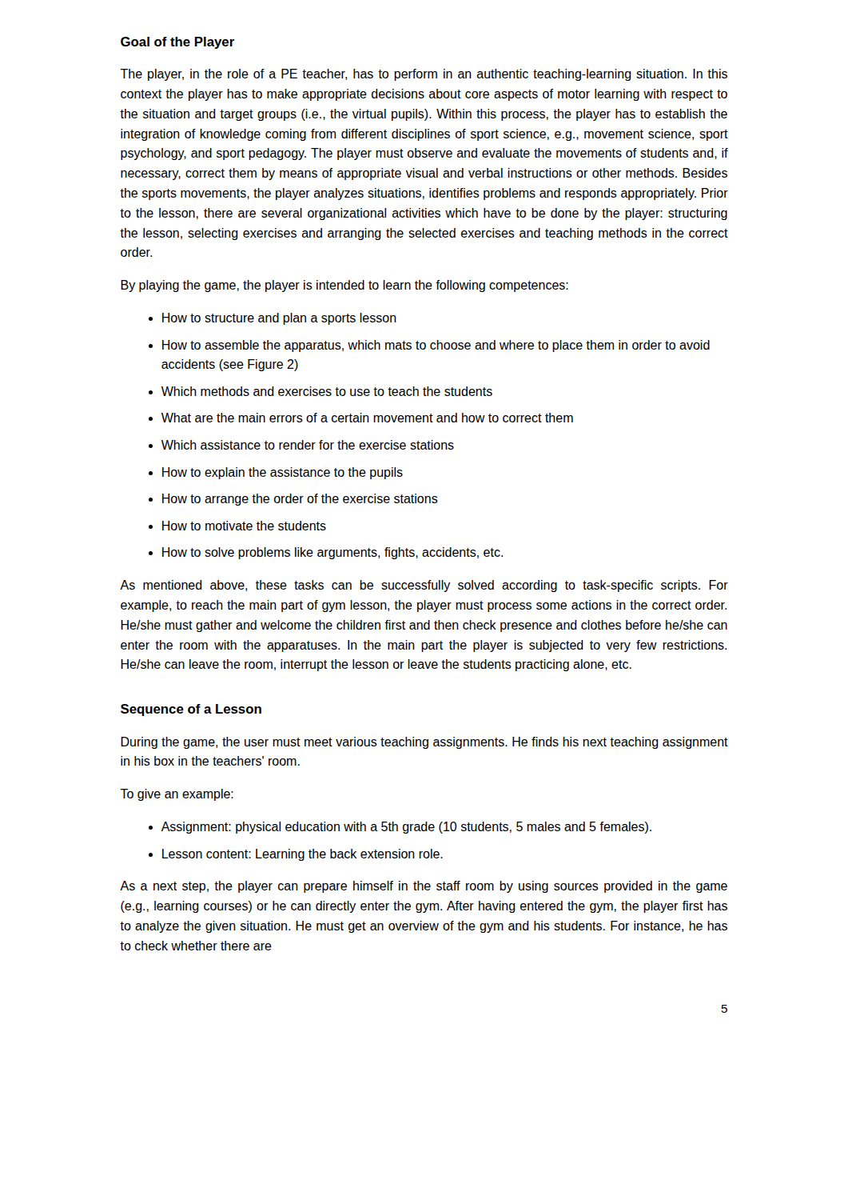Goal of the Player
The player, in the role of a PE teacher, has to perform in an authentic teaching-learning situation. In this context the player has to make appropriate decisions about core aspects of motor learning with respect to the situation and target groups (i.e., the virtual pupils). Within this process, the player has to establish the integration of knowledge coming from different disciplines of sport science, e.g., movement science, sport psychology, and sport pedagogy. The player must observe and evaluate the movements of students and, if necessary, correct them by means of appropriate visual and verbal instructions or other methods. Besides the sports movements, the player analyzes situations, identifies problems and responds appropriately. Prior to the lesson, there are several organizational activities which have to be done by the player: structuring the lesson, selecting exercises and arranging the selected exercises and teaching methods in the correct order.
By playing the game, the player is intended to learn the following competences:
How to structure and plan a sports lesson
How to assemble the apparatus, which mats to choose and where to place them in order to avoid accidents (see Figure 2)
Which methods and exercises to use to teach the students
What are the main errors of a certain movement and how to correct them
Which assistance to render for the exercise stations
How to explain the assistance to the pupils
How to arrange the order of the exercise stations
How to motivate the students
How to solve problems like arguments, fights, accidents, etc.
As mentioned above, these tasks can be successfully solved according to task-specific scripts. For example, to reach the main part of gym lesson, the player must process some actions in the correct order. He/she must gather and welcome the children first and then check presence and clothes before he/she can enter the room with the apparatuses. In the main part the player is subjected to very few restrictions. He/she can leave the room, interrupt the lesson or leave the students practicing alone, etc.
Sequence of a Lesson
During the game, the user must meet various teaching assignments. He finds his next teaching assignment in his box in the teachers' room.
To give an example:
Assignment: physical education with a 5th grade (10 students, 5 males and 5 females).
Lesson content: Learning the back extension role.
As a next step, the player can prepare himself in the staff room by using sources provided in the game (e.g., learning courses) or he can directly enter the gym. After having entered the gym, the player first has to analyze the given situation. He must get an overview of the gym and his students. For instance, he has to check whether there are
5